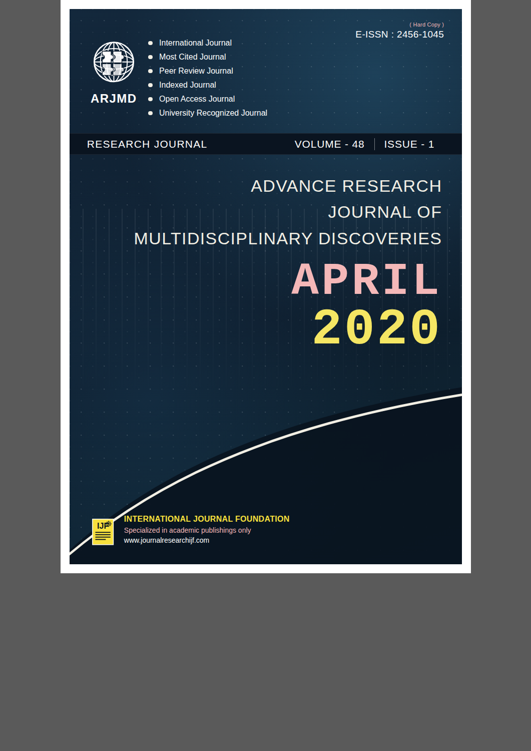( Hard Copy )
E-ISSN : 2456-1045
ARJMD
International Journal
Most Cited Journal
Peer Review Journal
Indexed Journal
Open Access Journal
University Recognized Journal
RESEARCH JOURNAL
VOLUME - 48 ISSUE - 1
ADVANCE RESEARCH JOURNAL OF MULTIDISCIPLINARY DISCOVERIES
APRIL 2020
IJF
INTERNATIONAL JOURNAL FOUNDATION
Specialized in academic publishings only
www.journalresearchijf.com